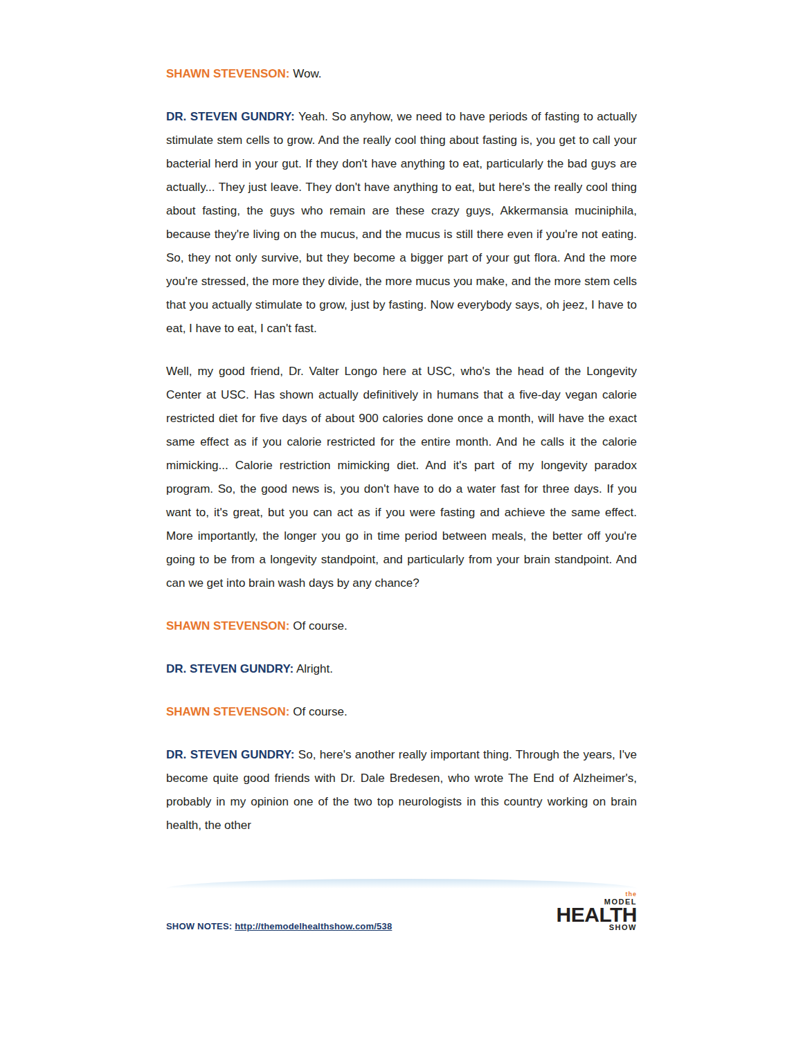SHAWN STEVENSON: Wow.
DR. STEVEN GUNDRY: Yeah. So anyhow, we need to have periods of fasting to actually stimulate stem cells to grow. And the really cool thing about fasting is, you get to call your bacterial herd in your gut. If they don't have anything to eat, particularly the bad guys are actually... They just leave. They don't have anything to eat, but here's the really cool thing about fasting, the guys who remain are these crazy guys, Akkermansia muciniphila, because they're living on the mucus, and the mucus is still there even if you're not eating. So, they not only survive, but they become a bigger part of your gut flora. And the more you're stressed, the more they divide, the more mucus you make, and the more stem cells that you actually stimulate to grow, just by fasting. Now everybody says, oh jeez, I have to eat, I have to eat, I can't fast.
Well, my good friend, Dr. Valter Longo here at USC, who's the head of the Longevity Center at USC. Has shown actually definitively in humans that a five-day vegan calorie restricted diet for five days of about 900 calories done once a month, will have the exact same effect as if you calorie restricted for the entire month. And he calls it the calorie mimicking... Calorie restriction mimicking diet. And it's part of my longevity paradox program. So, the good news is, you don't have to do a water fast for three days. If you want to, it's great, but you can act as if you were fasting and achieve the same effect. More importantly, the longer you go in time period between meals, the better off you're going to be from a longevity standpoint, and particularly from your brain standpoint. And can we get into brain wash days by any chance?
SHAWN STEVENSON: Of course.
DR. STEVEN GUNDRY: Alright.
SHAWN STEVENSON: Of course.
DR. STEVEN GUNDRY: So, here's another really important thing. Through the years, I've become quite good friends with Dr. Dale Bredesen, who wrote The End of Alzheimer's, probably in my opinion one of the two top neurologists in this country working on brain health, the other
SHOW NOTES: http://themodelhealthshow.com/538
the MODEL HEALTH SHOW